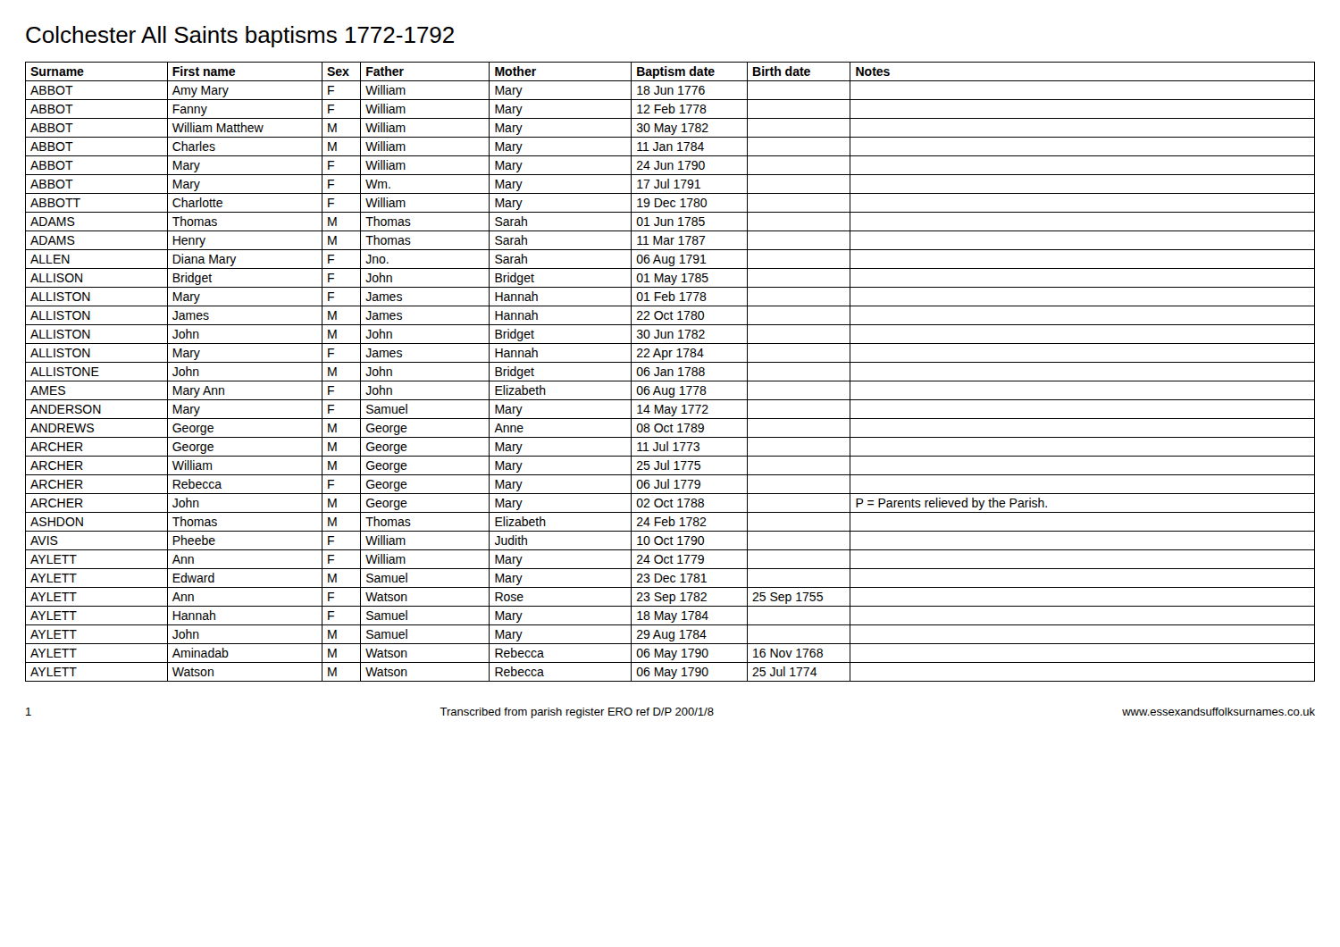Colchester All Saints baptisms 1772-1792
| Surname | First name | Sex | Father | Mother | Baptism date | Birth date | Notes |
| --- | --- | --- | --- | --- | --- | --- | --- |
| ABBOT | Amy Mary | F | William | Mary | 18 Jun 1776 | | |
| ABBOT | Fanny | F | William | Mary | 12 Feb 1778 | | |
| ABBOT | William Matthew | M | William | Mary | 30 May 1782 | | |
| ABBOT | Charles | M | William | Mary | 11 Jan 1784 | | |
| ABBOT | Mary | F | William | Mary | 24 Jun 1790 | | |
| ABBOT | Mary | F | Wm. | Mary | 17 Jul 1791 | | |
| ABBOTT | Charlotte | F | William | Mary | 19 Dec 1780 | | |
| ADAMS | Thomas | M | Thomas | Sarah | 01 Jun 1785 | | |
| ADAMS | Henry | M | Thomas | Sarah | 11 Mar 1787 | | |
| ALLEN | Diana Mary | F | Jno. | Sarah | 06 Aug 1791 | | |
| ALLISON | Bridget | F | John | Bridget | 01 May 1785 | | |
| ALLISTON | Mary | F | James | Hannah | 01 Feb 1778 | | |
| ALLISTON | James | M | James | Hannah | 22 Oct 1780 | | |
| ALLISTON | John | M | John | Bridget | 30 Jun 1782 | | |
| ALLISTON | Mary | F | James | Hannah | 22 Apr 1784 | | |
| ALLISTONE | John | M | John | Bridget | 06 Jan 1788 | | |
| AMES | Mary Ann | F | John | Elizabeth | 06 Aug 1778 | | |
| ANDERSON | Mary | F | Samuel | Mary | 14 May 1772 | | |
| ANDREWS | George | M | George | Anne | 08 Oct 1789 | | |
| ARCHER | George | M | George | Mary | 11 Jul 1773 | | |
| ARCHER | William | M | George | Mary | 25 Jul 1775 | | |
| ARCHER | Rebecca | F | George | Mary | 06 Jul 1779 | | |
| ARCHER | John | M | George | Mary | 02 Oct 1788 | | P = Parents relieved by the Parish. |
| ASHDON | Thomas | M | Thomas | Elizabeth | 24 Feb 1782 | | |
| AVIS | Pheebe | F | William | Judith | 10 Oct 1790 | | |
| AYLETT | Ann | F | William | Mary | 24 Oct 1779 | | |
| AYLETT | Edward | M | Samuel | Mary | 23 Dec 1781 | | |
| AYLETT | Ann | F | Watson | Rose | 23 Sep 1782 | 25 Sep 1755 | |
| AYLETT | Hannah | F | Samuel | Mary | 18 May 1784 | | |
| AYLETT | John | M | Samuel | Mary | 29 Aug 1784 | | |
| AYLETT | Aminadab | M | Watson | Rebecca | 06 May 1790 | 16 Nov 1768 | |
| AYLETT | Watson | M | Watson | Rebecca | 06 May 1790 | 25 Jul 1774 | |
1
Transcribed from parish register ERO ref D/P 200/1/8
www.essexandsuffolksurnames.co.uk